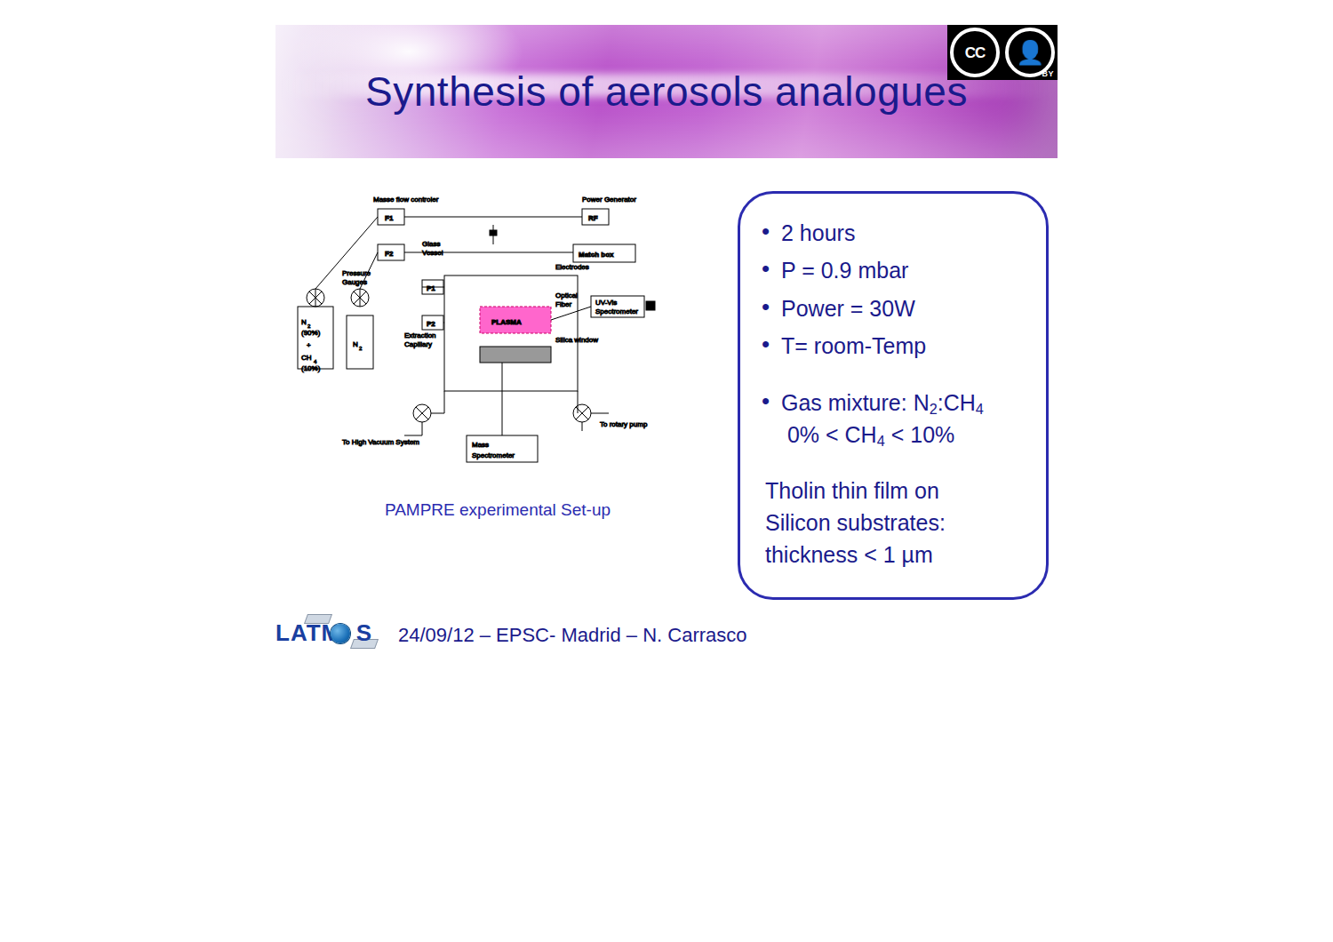Synthesis of aerosols analogues
CC
👤
BY
PAMPRE experimental Set-up
2 hours
P = 0.9 mbar
Power = 30W
T= room-Temp
Gas mixture: N2:CH4
0% < CH4 < 10%
Tholin thin film on
Silicon substrates:
thickness < 1 µm
LATM S
24/09/12 – EPSC- Madrid – N. Carrasco